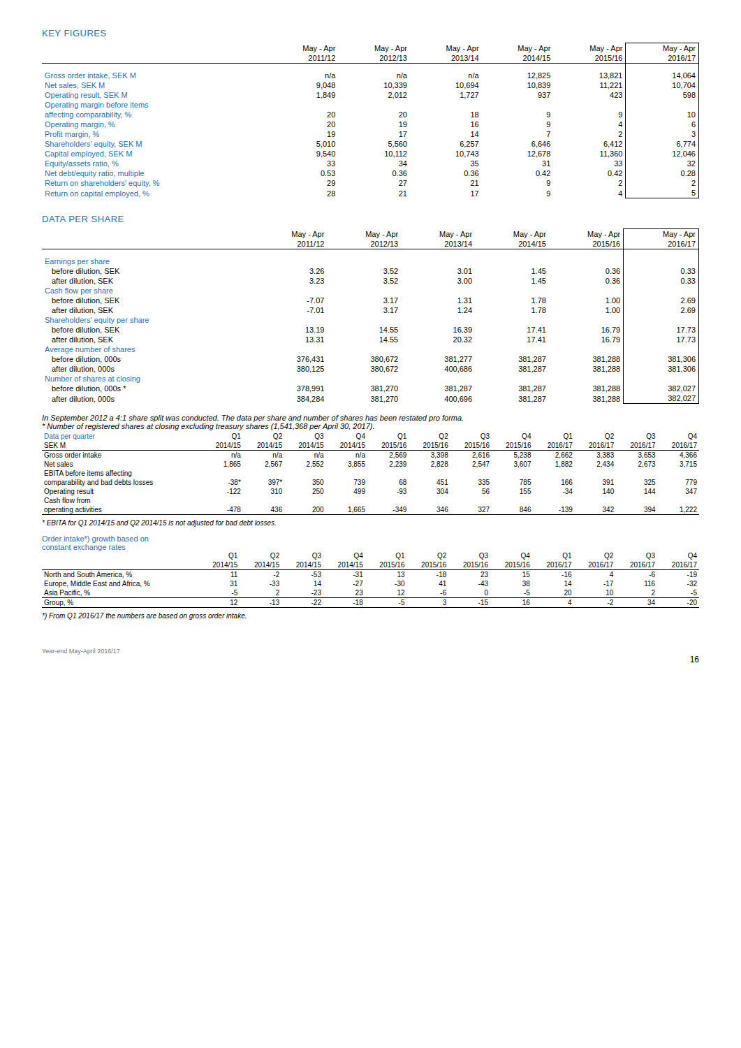KEY FIGURES
| | May - Apr | May - Apr | May - Apr | May - Apr | May - Apr | May - Apr |
| | 2011/12 | 2012/13 | 2013/14 | 2014/15 | 2015/16 | 2016/17 |
| Gross order intake, SEK M | n/a | n/a | n/a | 12,825 | 13,821 | 14,064 |
| Net sales, SEK M | 9,048 | 10,339 | 10,694 | 10,839 | 11,221 | 10,704 |
| Operating result, SEK M | 1,849 | 2,012 | 1,727 | 937 | 423 | 598 |
| Operating margin before items | | | | | | |
| affecting comparability, % | 20 | 20 | 18 | 9 | 9 | 10 |
| Operating margin, % | 20 | 19 | 16 | 9 | 4 | 6 |
| Profit margin, % | 19 | 17 | 14 | 7 | 2 | 3 |
| Shareholders' equity, SEK M | 5,010 | 5,560 | 6,257 | 6,646 | 6,412 | 6,774 |
| Capital employed, SEK M | 9,540 | 10,112 | 10,743 | 12,678 | 11,360 | 12,046 |
| Equity/assets ratio, % | 33 | 34 | 35 | 31 | 33 | 32 |
| Net debt/equity ratio, multiple | 0.53 | 0.36 | 0.36 | 0.42 | 0.42 | 0.28 |
| Return on shareholders' equity, % | 29 | 27 | 21 | 9 | 2 | 2 |
| Return on capital employed, % | 28 | 21 | 17 | 9 | 4 | 5 |
DATA PER SHARE
| | May - Apr | May - Apr | May - Apr | May - Apr | May - Apr | May - Apr |
| | 2011/12 | 2012/13 | 2013/14 | 2014/15 | 2015/16 | 2016/17 |
| Earnings per share | | | | | | |
| before dilution, SEK | 3.26 | 3.52 | 3.01 | 1.45 | 0.36 | 0.33 |
| after dilution, SEK | 3.23 | 3.52 | 3.00 | 1.45 | 0.36 | 0.33 |
| Cash flow per share | | | | | | |
| before dilution, SEK | -7.07 | 3.17 | 1.31 | 1.78 | 1.00 | 2.69 |
| after dilution, SEK | -7.01 | 3.17 | 1.24 | 1.78 | 1.00 | 2.69 |
| Shareholders' equity per share | | | | | | |
| before dilution, SEK | 13.19 | 14.55 | 16.39 | 17.41 | 16.79 | 17.73 |
| after dilution, SEK | 13.31 | 14.55 | 20.32 | 17.41 | 16.79 | 17.73 |
| Average number of shares | | | | | | |
| before dilution, 000s | 376,431 | 380,672 | 381,277 | 381,287 | 381,288 | 381,306 |
| after dilution, 000s | 380,125 | 380,672 | 400,686 | 381,287 | 381,288 | 381,306 |
| Number of shares at closing | | | | | | |
| before dilution, 000s * | 378,991 | 381,270 | 381,287 | 381,287 | 381,288 | 382,027 |
| after dilution, 000s | 384,284 | 381,270 | 400,696 | 381,287 | 381,288 | 382,027 |
In September 2012 a 4:1 share split was conducted. The data per share and number of shares has been restated pro forma.
* Number of registered shares at closing excluding treasury shares (1,541,368 per April 30, 2017).
| Data per quarter | Q1 | Q2 | Q3 | Q4 | Q1 | Q2 | Q3 | Q4 | Q1 | Q2 | Q3 | Q4 |
| SEK M | 2014/15 | 2014/15 | 2014/15 | 2014/15 | 2015/16 | 2015/16 | 2015/16 | 2015/16 | 2016/17 | 2016/17 | 2016/17 | 2016/17 |
| Gross order intake | n/a | n/a | n/a | n/a | 2,569 | 3,398 | 2,616 | 5,238 | 2,662 | 3,383 | 3,653 | 4,366 |
| Net sales | 1,865 | 2,567 | 2,552 | 3,855 | 2,239 | 2,828 | 2,547 | 3,607 | 1,882 | 2,434 | 2,673 | 3,715 |
| EBITA before items affecting | |
| comparability and bad debts losses | -38* | 397* | 350 | 739 | 68 | 451 | 335 | 785 | 166 | 391 | 325 | 779 |
| Operating result | -122 | 310 | 250 | 499 | -93 | 304 | 56 | 155 | -34 | 140 | 144 | 347 |
| Cash flow from | |
| operating activities | -478 | 436 | 200 | 1,665 | -349 | 346 | 327 | 846 | -139 | 342 | 394 | 1,222 |
* EBITA for Q1 2014/15 and Q2 2014/15 is not adjusted for bad debt losses.
Order intake*) growth based on
constant exchange rates
| | Q1 | Q2 | Q3 | Q4 | Q1 | Q2 | Q3 | Q4 | Q1 | Q2 | Q3 | Q4 |
| | 2014/15 | 2014/15 | 2014/15 | 2014/15 | 2015/16 | 2015/16 | 2015/16 | 2015/16 | 2016/17 | 2016/17 | 2016/17 | 2016/17 |
| North and South America, % | 11 | -2 | -53 | -31 | 13 | -18 | 23 | 15 | -16 | 4 | -6 | -19 |
| Europe, Middle East and Africa, % | 31 | -33 | 14 | -27 | -30 | 41 | -43 | 38 | 14 | -17 | 116 | -32 |
| Asia Pacific, % | -5 | 2 | -23 | 23 | 12 | -6 | 0 | -5 | 20 | 10 | 2 | -5 |
| Group, % | 12 | -13 | -22 | -18 | -5 | 3 | -15 | 16 | 4 | -2 | 34 | -20 |
*) From Q1 2016/17 the numbers are based on gross order intake.
Year-end May-April 2016/17
16